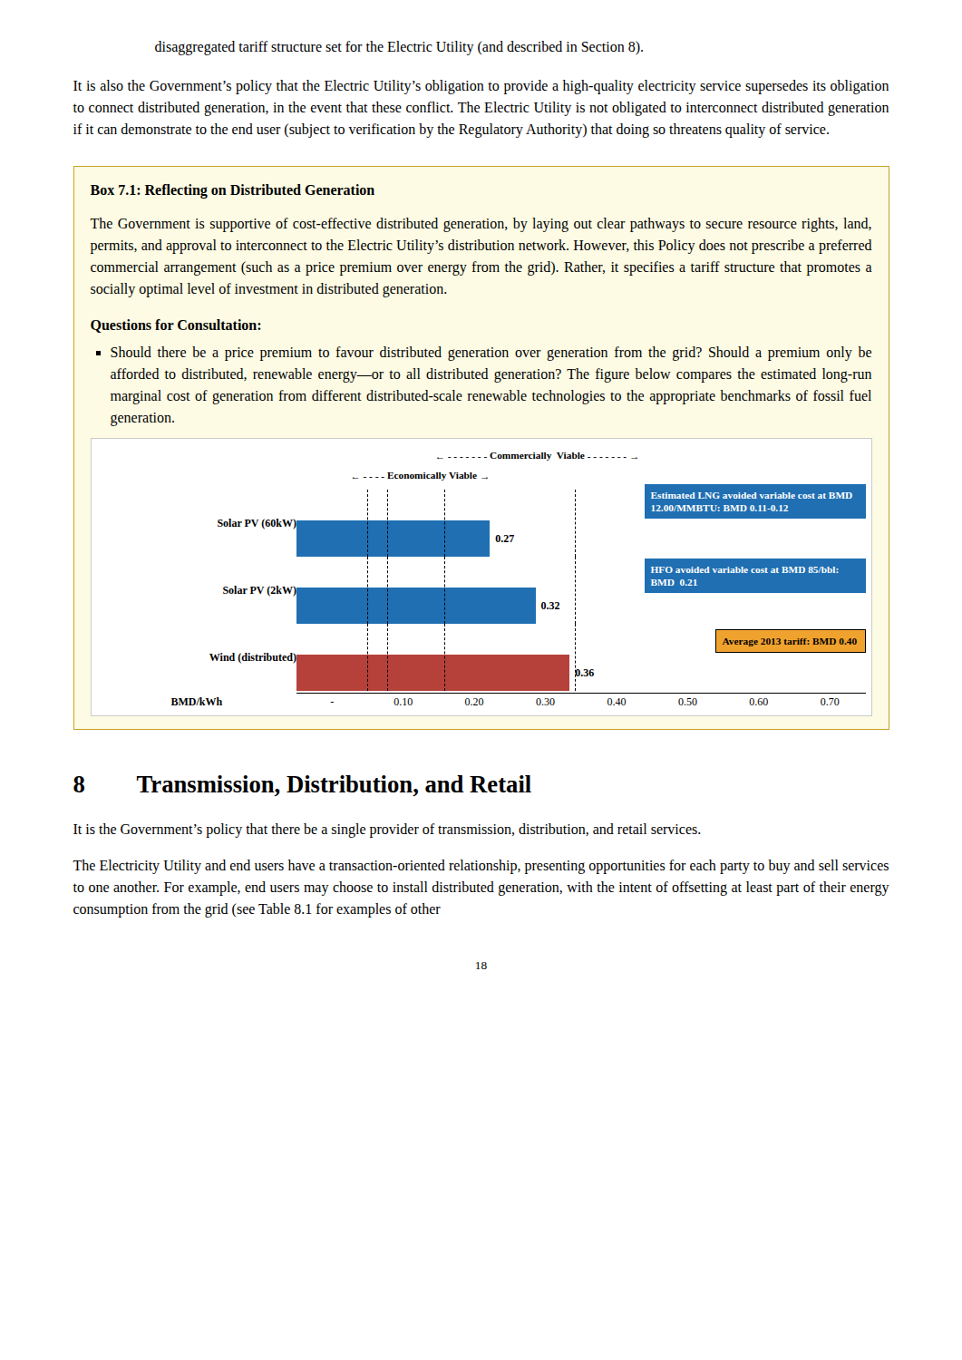disaggregated tariff structure set for the Electric Utility (and described in Section 8).
It is also the Government’s policy that the Electric Utility’s obligation to provide a high-quality electricity service supersedes its obligation to connect distributed generation, in the event that these conflict. The Electric Utility is not obligated to interconnect distributed generation if it can demonstrate to the end user (subject to verification by the Regulatory Authority) that doing so threatens quality of service.
Box 7.1: Reflecting on Distributed Generation
The Government is supportive of cost-effective distributed generation, by laying out clear pathways to secure resource rights, land, permits, and approval to interconnect to the Electric Utility’s distribution network. However, this Policy does not prescribe a preferred commercial arrangement (such as a price premium over energy from the grid). Rather, it specifies a tariff structure that promotes a socially optimal level of investment in distributed generation.
Questions for Consultation:
Should there be a price premium to favour distributed generation over generation from the grid? Should a premium only be afforded to distributed, renewable energy—or to all distributed generation? The figure below compares the estimated long-run marginal cost of generation from different distributed-scale renewable technologies to the appropriate benchmarks of fossil fuel generation.
← - - - - - - - Commercially Viable - - - - - - - →
← - - - - Economically Viable →
| Solar PV (60kW) | 0.27 Estimated LNG avoided variable cost at BMD 12.00/MMBTU: BMD 0.11-0.12 |
| Solar PV (2kW) | 0.32 HFO avoided variable cost at BMD 85/bbl: BMD 0.21 |
| Wind (distributed) | 0.36 Average 2013 tariff: BMD 0.40 |
| BMD/kWh | / - / 0.10 / 0.20 / 0.30 / 0.40 / 0.50 / 0.60 / 0.70 / |
8 Transmission, Distribution, and Retail
It is the Government’s policy that there be a single provider of transmission, distribution, and retail services.
The Electricity Utility and end users have a transaction-oriented relationship, presenting opportunities for each party to buy and sell services to one another. For example, end users may choose to install distributed generation, with the intent of offsetting at least part of their energy consumption from the grid (see Table 8.1 for examples of other
18